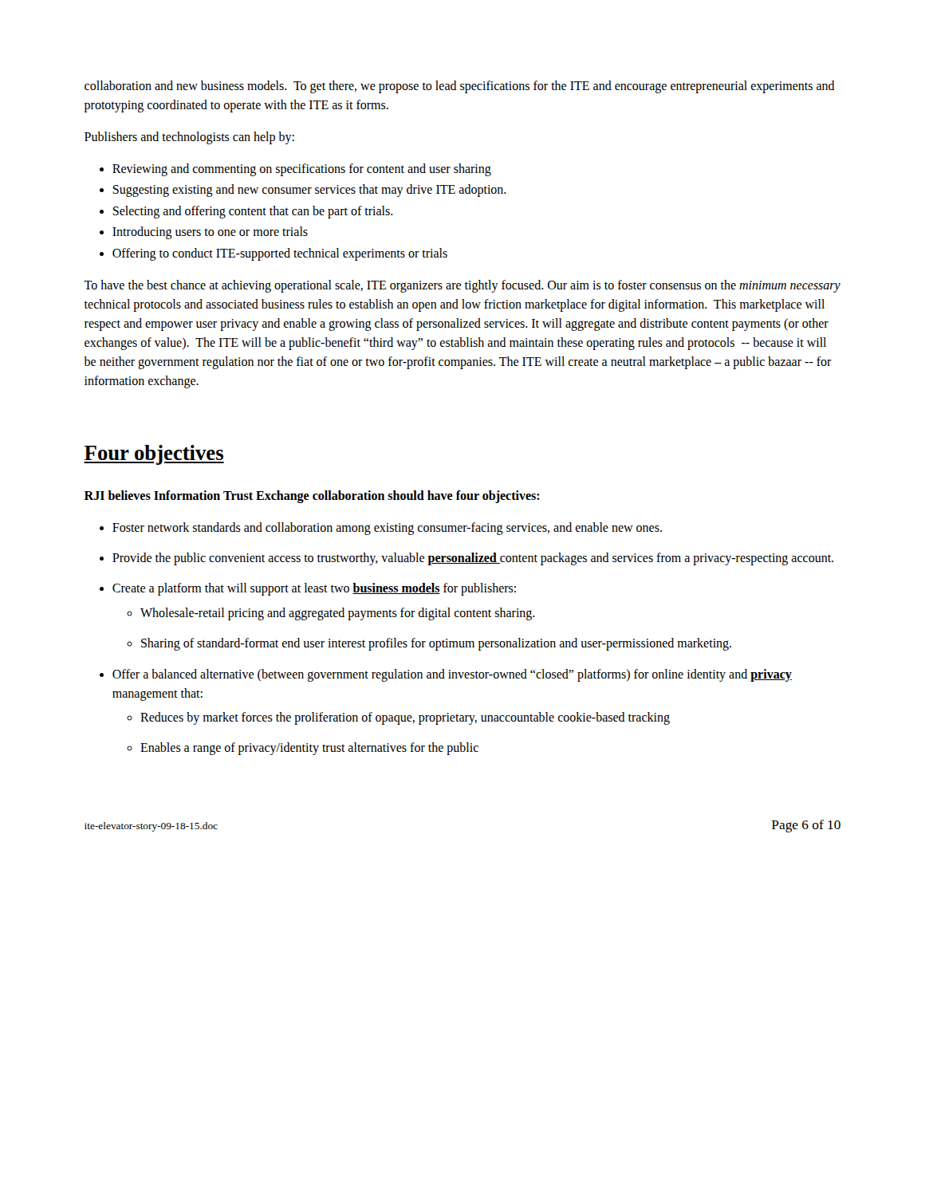collaboration and new business models. To get there, we propose to lead specifications for the ITE and encourage entrepreneurial experiments and prototyping coordinated to operate with the ITE as it forms.
Publishers and technologists can help by:
Reviewing and commenting on specifications for content and user sharing
Suggesting existing and new consumer services that may drive ITE adoption.
Selecting and offering content that can be part of trials.
Introducing users to one or more trials
Offering to conduct ITE-supported technical experiments or trials
To have the best chance at achieving operational scale, ITE organizers are tightly focused. Our aim is to foster consensus on the minimum necessary technical protocols and associated business rules to establish an open and low friction marketplace for digital information. This marketplace will respect and empower user privacy and enable a growing class of personalized services. It will aggregate and distribute content payments (or other exchanges of value). The ITE will be a public-benefit “third way” to establish and maintain these operating rules and protocols -- because it will be neither government regulation nor the fiat of one or two for-profit companies. The ITE will create a neutral marketplace – a public bazaar -- for information exchange.
Four objectives
RJI believes Information Trust Exchange collaboration should have four objectives:
Foster network standards and collaboration among existing consumer-facing services, and enable new ones.
Provide the public convenient access to trustworthy, valuable personalized content packages and services from a privacy-respecting account.
Create a platform that will support at least two business models for publishers:
Wholesale-retail pricing and aggregated payments for digital content sharing.
Sharing of standard-format end user interest profiles for optimum personalization and user-permissioned marketing.
Offer a balanced alternative (between government regulation and investor-owned “closed” platforms) for online identity and privacy management that:
Reduces by market forces the proliferation of opaque, proprietary, unaccountable cookie-based tracking
Enables a range of privacy/identity trust alternatives for the public
ite-elevator-story-09-18-15.doc Page 6 of 10